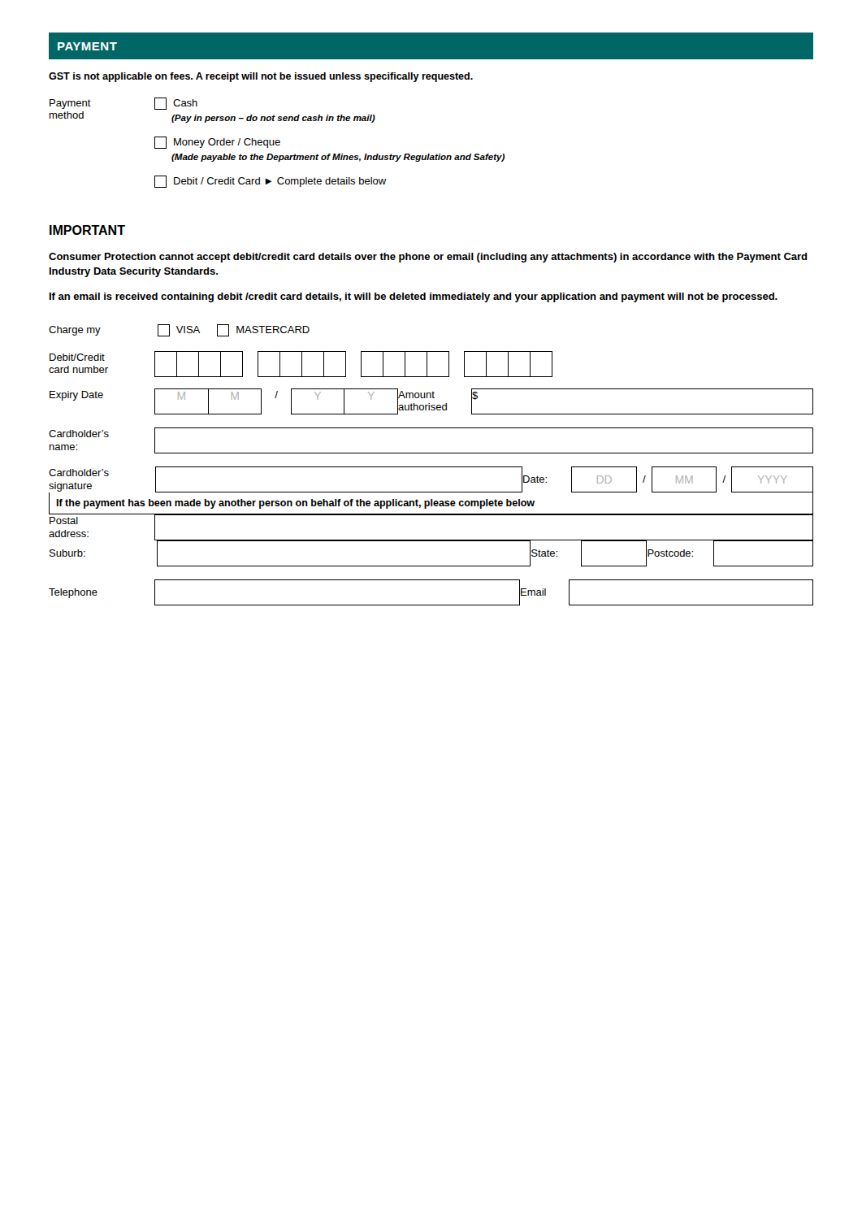PAYMENT
GST is not applicable on fees. A receipt will not be issued unless specifically requested.
| Payment method | Cash (Pay in person – do not send cash in the mail) Money Order / Cheque (Made payable to the Department of Mines, Industry Regulation and Safety) Debit / Credit Card ► Complete details below |
IMPORTANT
Consumer Protection cannot accept debit/credit card details over the phone or email (including any attachments) in accordance with the Payment Card Industry Data Security Standards.
If an email is received containing debit /credit card details, it will be deleted immediately and your application and payment will not be processed.
Charge my VISA MASTERCARD
| Debit/Credit card number | |
| Expiry Date | / M / M / / / Y / Y / | Amount authorised | / $ / |
| Cardholder’s name: | |
| Cardholder’s signature | | Date: | DD | / | MM | / | YYYY |
If the payment has been made by another person on behalf of the applicant, please complete below
| Postal address: | |
| Suburb: | | State: | | Postcode: | |
| Telephone | | Email | |